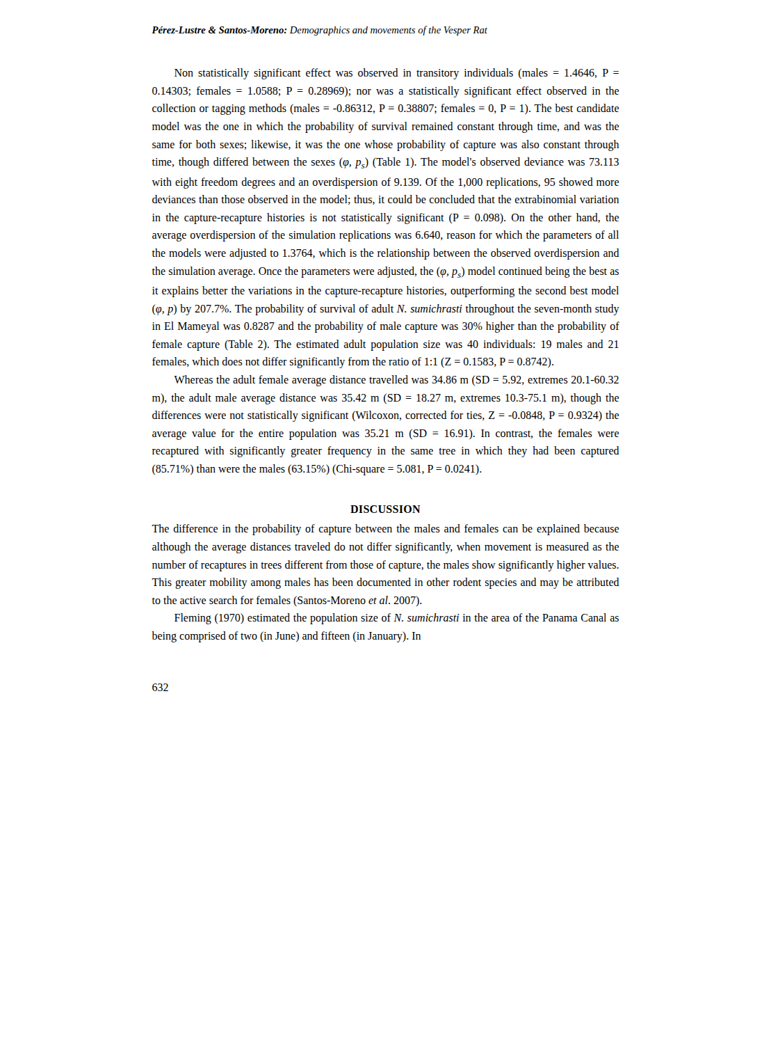Pérez-Lustre & Santos-Moreno: Demographics and movements of the Vesper Rat
Non statistically significant effect was observed in transitory individuals (males = 1.4646, P = 0.14303; females = 1.0588; P = 0.28969); nor was a statistically significant effect observed in the collection or tagging methods (males = -0.86312, P = 0.38807; females = 0, P = 1). The best candidate model was the one in which the probability of survival remained constant through time, and was the same for both sexes; likewise, it was the one whose probability of capture was also constant through time, though differed between the sexes (φ, ps) (Table 1). The model's observed deviance was 73.113 with eight freedom degrees and an overdispersion of 9.139. Of the 1,000 replications, 95 showed more deviances than those observed in the model; thus, it could be concluded that the extrabinomial variation in the capture-recapture histories is not statistically significant (P = 0.098). On the other hand, the average overdispersion of the simulation replications was 6.640, reason for which the parameters of all the models were adjusted to 1.3764, which is the relationship between the observed overdispersion and the simulation average. Once the parameters were adjusted, the (φ, ps) model continued being the best as it explains better the variations in the capture-recapture histories, outperforming the second best model (φ, p) by 207.7%. The probability of survival of adult N. sumichrasti throughout the seven-month study in El Mameyal was 0.8287 and the probability of male capture was 30% higher than the probability of female capture (Table 2). The estimated adult population size was 40 individuals: 19 males and 21 females, which does not differ significantly from the ratio of 1:1 (Z = 0.1583, P = 0.8742).
Whereas the adult female average distance travelled was 34.86 m (SD = 5.92, extremes 20.1-60.32 m), the adult male average distance was 35.42 m (SD = 18.27 m, extremes 10.3-75.1 m), though the differences were not statistically significant (Wilcoxon, corrected for ties, Z = -0.0848, P = 0.9324) the average value for the entire population was 35.21 m (SD = 16.91). In contrast, the females were recaptured with significantly greater frequency in the same tree in which they had been captured (85.71%) than were the males (63.15%) (Chi-square = 5.081, P = 0.0241).
Discussion
The difference in the probability of capture between the males and females can be explained because although the average distances traveled do not differ significantly, when movement is measured as the number of recaptures in trees different from those of capture, the males show significantly higher values. This greater mobility among males has been documented in other rodent species and may be attributed to the active search for females (Santos-Moreno et al. 2007).
Fleming (1970) estimated the population size of N. sumichrasti in the area of the Panama Canal as being comprised of two (in June) and fifteen (in January). In
632